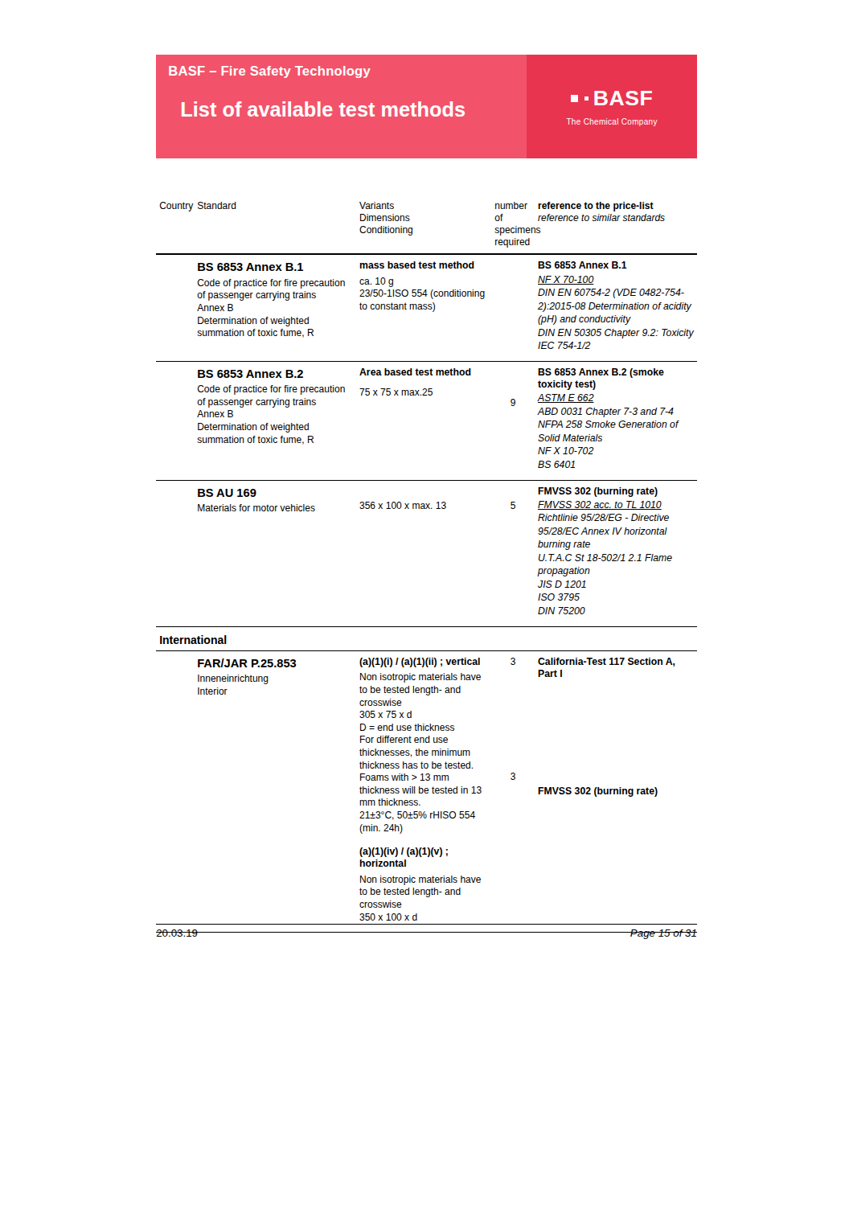BASF – Fire Safety Technology
List of available test methods
BASF
The Chemical Company
| Country | Standard | Variants Dimensions Conditioning | number of specimens required | reference to the price-list reference to similar standards |
| | BS 6853 Annex B.1 Code of practice for fire precaution of passenger carrying trains Annex B Determination of weighted summation of toxic fume, R | mass based test method ca. 10 g 23/50-1ISO 554 (conditioning to constant mass) | | BS 6853 Annex B.1 NF X 70-100 DIN EN 60754-2 (VDE 0482-754-2):2015-08 Determination of acidity (pH) and conductivity DIN EN 50305 Chapter 9.2: Toxicity IEC 754-1/2 |
| | BS 6853 Annex B.2 Code of practice for fire precaution of passenger carrying trains Annex B Determination of weighted summation of toxic fume, R | Area based test method 75 x 75 x max.25 | 9 | BS 6853 Annex B.2 (smoke toxicity test) ASTM E 662 ABD 0031 Chapter 7-3 and 7-4 NFPA 258 Smoke Generation of Solid Materials NF X 10-702 BS 6401 |
| | BS AU 169 Materials for motor vehicles | 356 x 100 x max. 13 | 5 | FMVSS 302 (burning rate) FMVSS 302 acc. to TL 1010 Richtlinie 95/28/EG - Directive 95/28/EC Annex IV horizontal burning rate U.T.A.C St 18-502/1 2.1 Flame propagation JIS D 1201 ISO 3795 DIN 75200 |
| International |
| | FAR/JAR P.25.853 Inneneinrichtung Interior | (a)(1)(i) / (a)(1)(ii) ; vertical Non isotropic materials have to be tested length- and crosswise 305 x 75 x d D = end use thickness For different end use thicknesses, the minimum thickness has to be tested. Foams with > 13 mm thickness will be tested in 13 mm thickness. 21±3°C, 50±5% rHISO 554 (min. 24h) (a)(1)(iv) / (a)(1)(v) ; horizontal Non isotropic materials have to be tested length- and crosswise 350 x 100 x d | 3 3 | California-Test 117 Section A, Part I FMVSS 302 (burning rate) |
20.03.19
Page 15 of 31